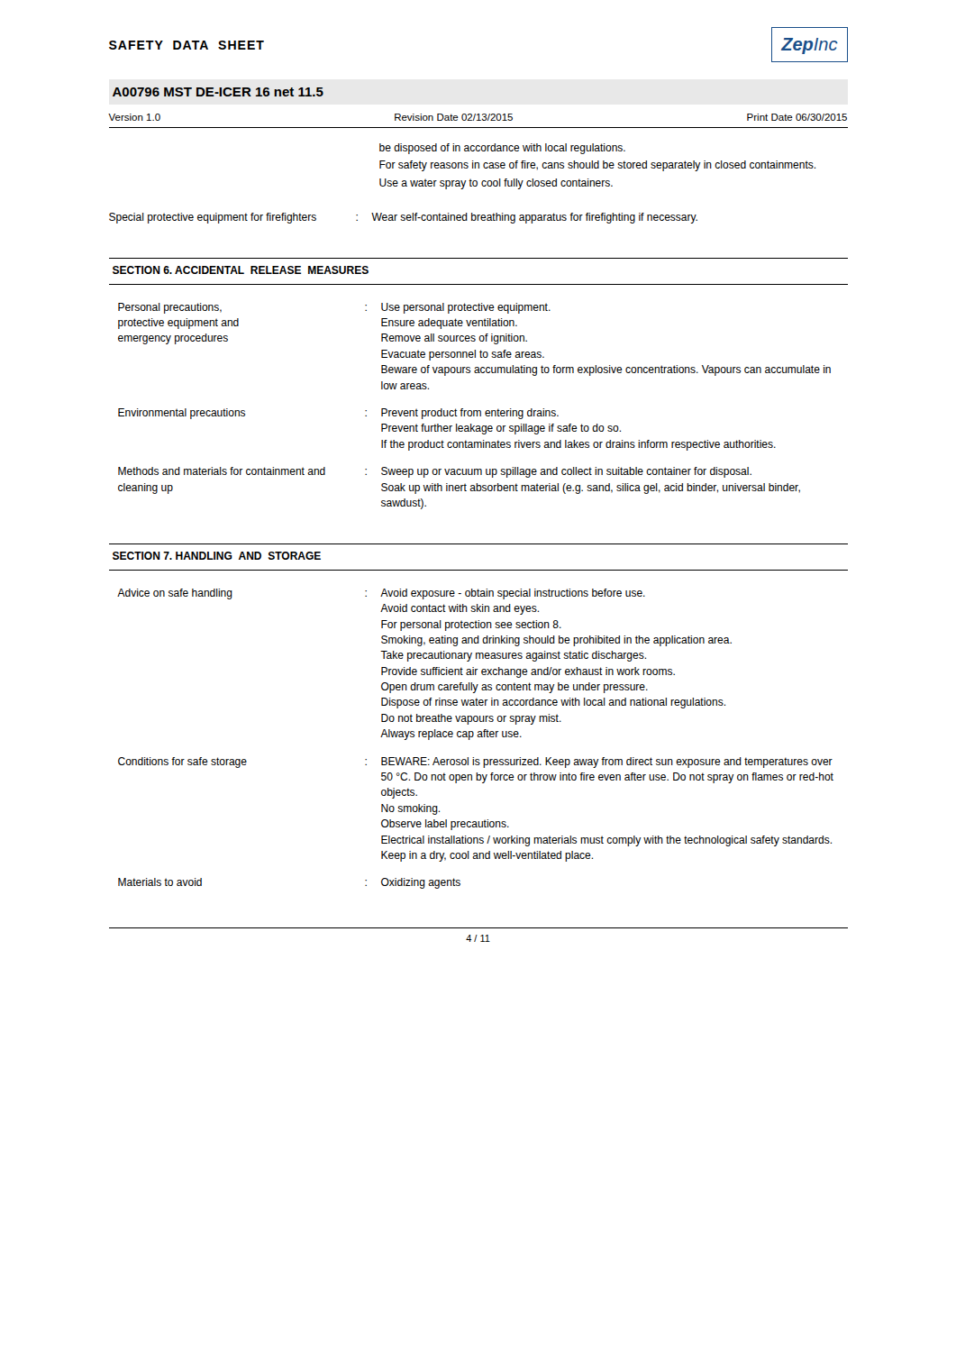ZepInc
SAFETY DATA SHEET
A00796 MST DE-ICER 16 net 11.5
Version 1.0 Revision Date 02/13/2015 Print Date 06/30/2015
be disposed of in accordance with local regulations.
For safety reasons in case of fire, cans should be stored separately in closed containments.
Use a water spray to cool fully closed containers.
| Special protective equipment for firefighters | : | Wear self-contained breathing apparatus for firefighting if necessary. |
SECTION 6. ACCIDENTAL RELEASE MEASURES
| Personal precautions, protective equipment and emergency procedures | : | Use personal protective equipment. Ensure adequate ventilation. Remove all sources of ignition. Evacuate personnel to safe areas. Beware of vapours accumulating to form explosive concentrations. Vapours can accumulate in low areas. |
| Environmental precautions | : | Prevent product from entering drains. Prevent further leakage or spillage if safe to do so. If the product contaminates rivers and lakes or drains inform respective authorities. |
| Methods and materials for containment and cleaning up | : | Sweep up or vacuum up spillage and collect in suitable container for disposal. Soak up with inert absorbent material (e.g. sand, silica gel, acid binder, universal binder, sawdust). |
SECTION 7. HANDLING AND STORAGE
| Advice on safe handling | : | Avoid exposure - obtain special instructions before use. Avoid contact with skin and eyes. For personal protection see section 8. Smoking, eating and drinking should be prohibited in the application area. Take precautionary measures against static discharges. Provide sufficient air exchange and/or exhaust in work rooms. Open drum carefully as content may be under pressure. Dispose of rinse water in accordance with local and national regulations. Do not breathe vapours or spray mist. Always replace cap after use. |
| Conditions for safe storage | : | BEWARE: Aerosol is pressurized. Keep away from direct sun exposure and temperatures over 50 °C. Do not open by force or throw into fire even after use. Do not spray on flames or red-hot objects. No smoking. Observe label precautions. Electrical installations / working materials must comply with the technological safety standards. Keep in a dry, cool and well-ventilated place. |
| Materials to avoid | : | Oxidizing agents |
4 / 11